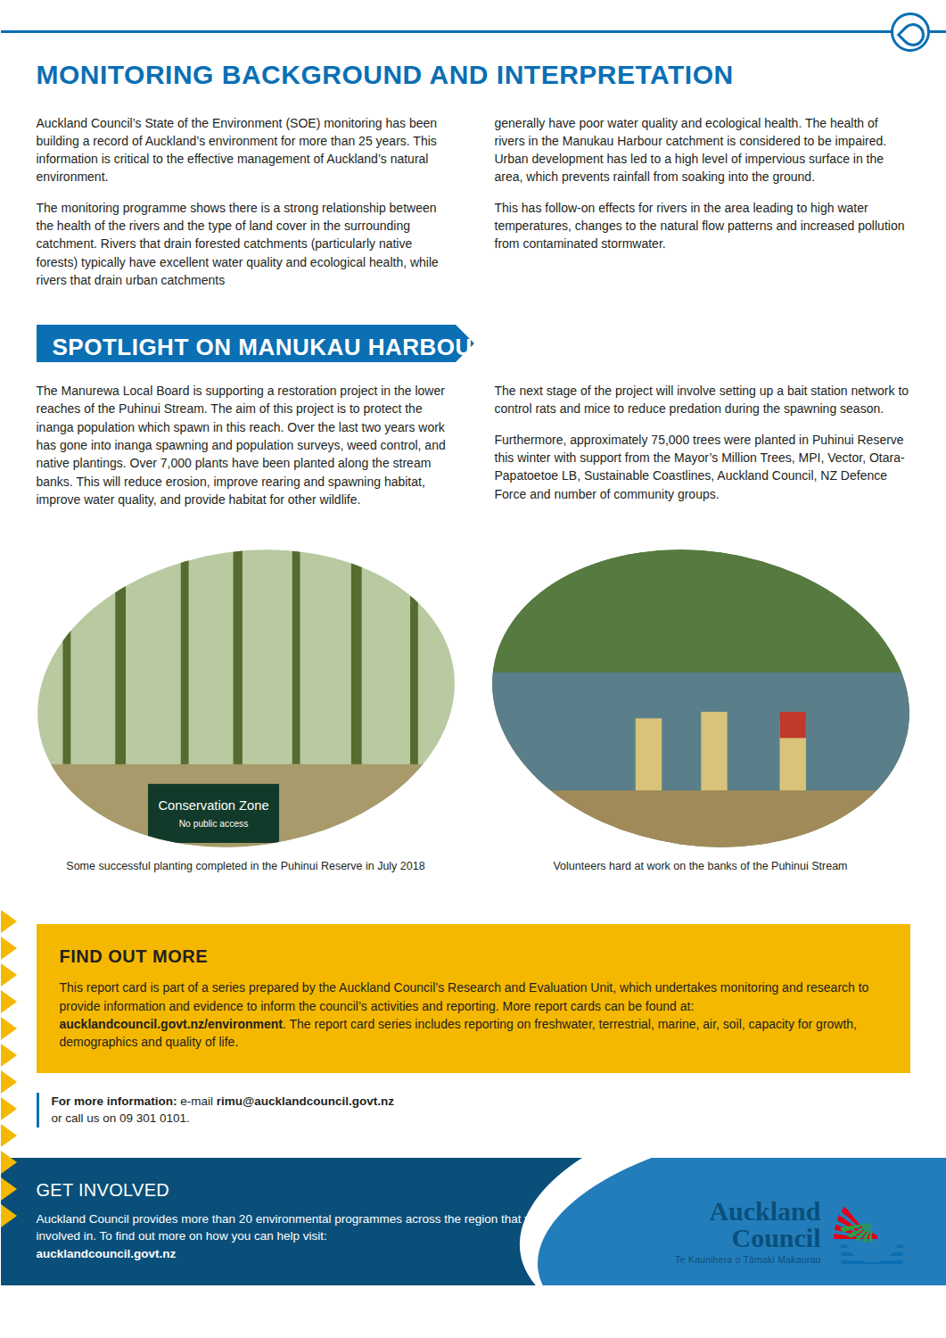Monitoring background and interpretation
Auckland Council’s State of the Environment (SOE) monitoring has been building a record of Auckland’s environment for more than 25 years. This information is critical to the effective management of Auckland’s natural environment.
The monitoring programme shows there is a strong relationship between the health of the rivers and the type of land cover in the surrounding catchment. Rivers that drain forested catchments (particularly native forests) typically have excellent water quality and ecological health, while rivers that drain urban catchments
generally have poor water quality and ecological health. The health of rivers in the Manukau Harbour catchment is considered to be impaired. Urban development has led to a high level of impervious surface in the area, which prevents rainfall from soaking into the ground.
This has follow-on effects for rivers in the area leading to high water temperatures, changes to the natural flow patterns and increased pollution from contaminated stormwater.
Spotlight on Manukau Harbour
The Manurewa Local Board is supporting a restoration project in the lower reaches of the Puhinui Stream. The aim of this project is to protect the inanga population which spawn in this reach. Over the last two years work has gone into inanga spawning and population surveys, weed control, and native plantings. Over 7,000 plants have been planted along the stream banks. This will reduce erosion, improve rearing and spawning habitat, improve water quality, and provide habitat for other wildlife.
The next stage of the project will involve setting up a bait station network to control rats and mice to reduce predation during the spawning season.
Furthermore, approximately 75,000 trees were planted in Puhinui Reserve this winter with support from the Mayor’s Million Trees, MPI, Vector, Otara-Papatoetoe LB, Sustainable Coastlines, Auckland Council, NZ Defence Force and number of community groups.
Some successful planting completed in the Puhinui Reserve in July 2018
Volunteers hard at work on the banks of the Puhinui Stream
Find out more
This report card is part of a series prepared by the Auckland Council’s Research and Evaluation Unit, which undertakes monitoring and research to provide information and evidence to inform the council’s activities and reporting. More report cards can be found at: aucklandcouncil.govt.nz/environment. The report card series includes reporting on freshwater, terrestrial, marine, air, soil, capacity for growth, demographics and quality of life.
For more information: e-mail rimu@aucklandcouncil.govt.nz
or call us on 09 301 0101.
GET INVOLVED
Auckland Council provides more than 20 environmental programmes across the region that you can get involved in. To find out more on how you can help visit:
aucklandcouncil.govt.nz
Auckland Council Te Kaunihera o Tāmaki Makaurau